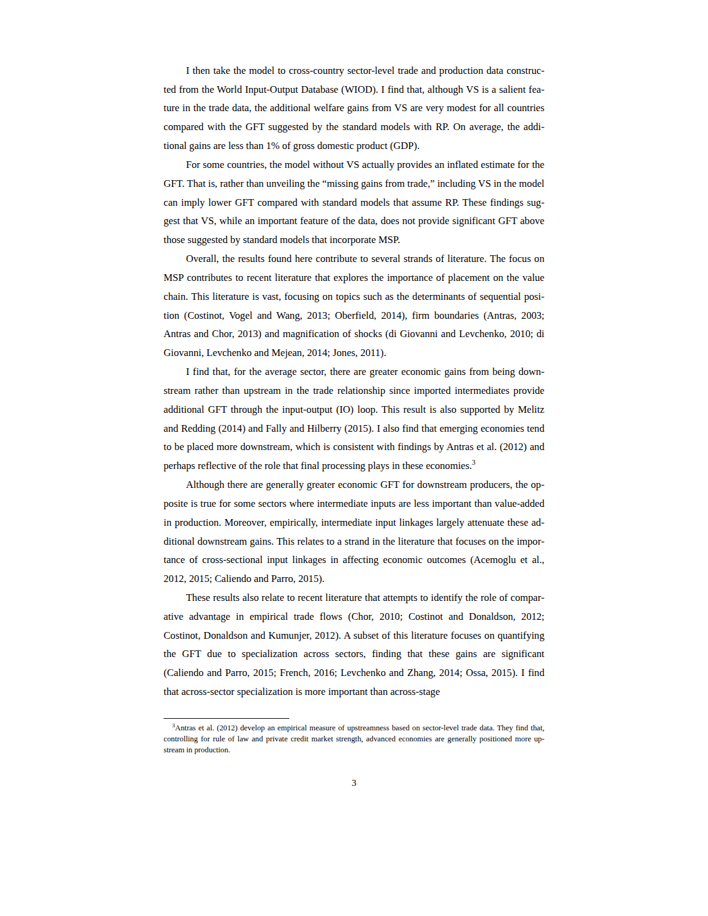I then take the model to cross-country sector-level trade and production data constructed from the World Input-Output Database (WIOD). I find that, although VS is a salient feature in the trade data, the additional welfare gains from VS are very modest for all countries compared with the GFT suggested by the standard models with RP. On average, the additional gains are less than 1% of gross domestic product (GDP).
For some countries, the model without VS actually provides an inflated estimate for the GFT. That is, rather than unveiling the “missing gains from trade,” including VS in the model can imply lower GFT compared with standard models that assume RP. These findings suggest that VS, while an important feature of the data, does not provide significant GFT above those suggested by standard models that incorporate MSP.
Overall, the results found here contribute to several strands of literature. The focus on MSP contributes to recent literature that explores the importance of placement on the value chain. This literature is vast, focusing on topics such as the determinants of sequential position (Costinot, Vogel and Wang, 2013; Oberfield, 2014), firm boundaries (Antras, 2003; Antras and Chor, 2013) and magnification of shocks (di Giovanni and Levchenko, 2010; di Giovanni, Levchenko and Mejean, 2014; Jones, 2011).
I find that, for the average sector, there are greater economic gains from being downstream rather than upstream in the trade relationship since imported intermediates provide additional GFT through the input-output (IO) loop. This result is also supported by Melitz and Redding (2014) and Fally and Hilberry (2015). I also find that emerging economies tend to be placed more downstream, which is consistent with findings by Antras et al. (2012) and perhaps reflective of the role that final processing plays in these economies.3
Although there are generally greater economic GFT for downstream producers, the opposite is true for some sectors where intermediate inputs are less important than value-added in production. Moreover, empirically, intermediate input linkages largely attenuate these additional downstream gains. This relates to a strand in the literature that focuses on the importance of cross-sectional input linkages in affecting economic outcomes (Acemoglu et al., 2012, 2015; Caliendo and Parro, 2015).
These results also relate to recent literature that attempts to identify the role of comparative advantage in empirical trade flows (Chor, 2010; Costinot and Donaldson, 2012; Costinot, Donaldson and Kumunjer, 2012). A subset of this literature focuses on quantifying the GFT due to specialization across sectors, finding that these gains are significant (Caliendo and Parro, 2015; French, 2016; Levchenko and Zhang, 2014; Ossa, 2015). I find that across-sector specialization is more important than across-stage
3Antras et al. (2012) develop an empirical measure of upstreamness based on sector-level trade data. They find that, controlling for rule of law and private credit market strength, advanced economies are generally positioned more upstream in production.
3